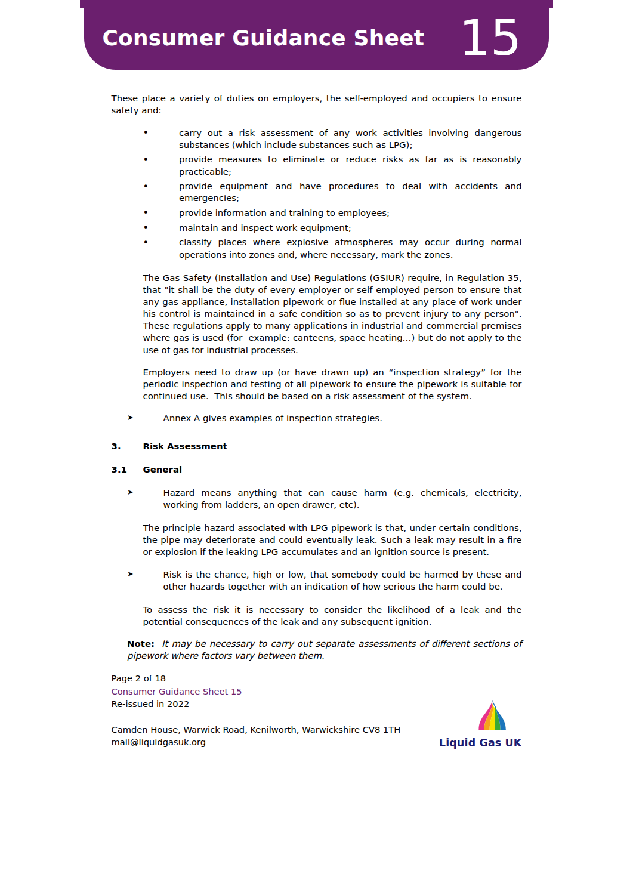Consumer Guidance Sheet
15
These place a variety of duties on employers, the self-employed and occupiers to ensure safety and:
carry out a risk assessment of any work activities involving dangerous substances (which include substances such as LPG);
provide measures to eliminate or reduce risks as far as is reasonably practicable;
provide equipment and have procedures to deal with accidents and emergencies;
provide information and training to employees;
maintain and inspect work equipment;
classify places where explosive atmospheres may occur during normal operations into zones and, where necessary, mark the zones.
The Gas Safety (Installation and Use) Regulations (GSIUR) require, in Regulation 35, that "it shall be the duty of every employer or self employed person to ensure that any gas appliance, installation pipework or flue installed at any place of work under his control is maintained in a safe condition so as to prevent injury to any person". These regulations apply to many applications in industrial and commercial premises where gas is used (for example: canteens, space heating…) but do not apply to the use of gas for industrial processes.
Employers need to draw up (or have drawn up) an “inspection strategy” for the periodic inspection and testing of all pipework to ensure the pipework is suitable for continued use. This should be based on a risk assessment of the system.
Annex A gives examples of inspection strategies.
3. Risk Assessment
3.1 General
Hazard means anything that can cause harm (e.g. chemicals, electricity, working from ladders, an open drawer, etc).
The principle hazard associated with LPG pipework is that, under certain conditions, the pipe may deteriorate and could eventually leak. Such a leak may result in a fire or explosion if the leaking LPG accumulates and an ignition source is present.
Risk is the chance, high or low, that somebody could be harmed by these and other hazards together with an indication of how serious the harm could be.
To assess the risk it is necessary to consider the likelihood of a leak and the potential consequences of the leak and any subsequent ignition.
Note: It may be necessary to carry out separate assessments of different sections of pipework where factors vary between them.
Page 2 of 18
Consumer Guidance Sheet 15
Re-issued in 2022
Camden House, Warwick Road, Kenilworth, Warwickshire CV8 1TH
mail@liquidgasuk.org
Liquid Gas UK